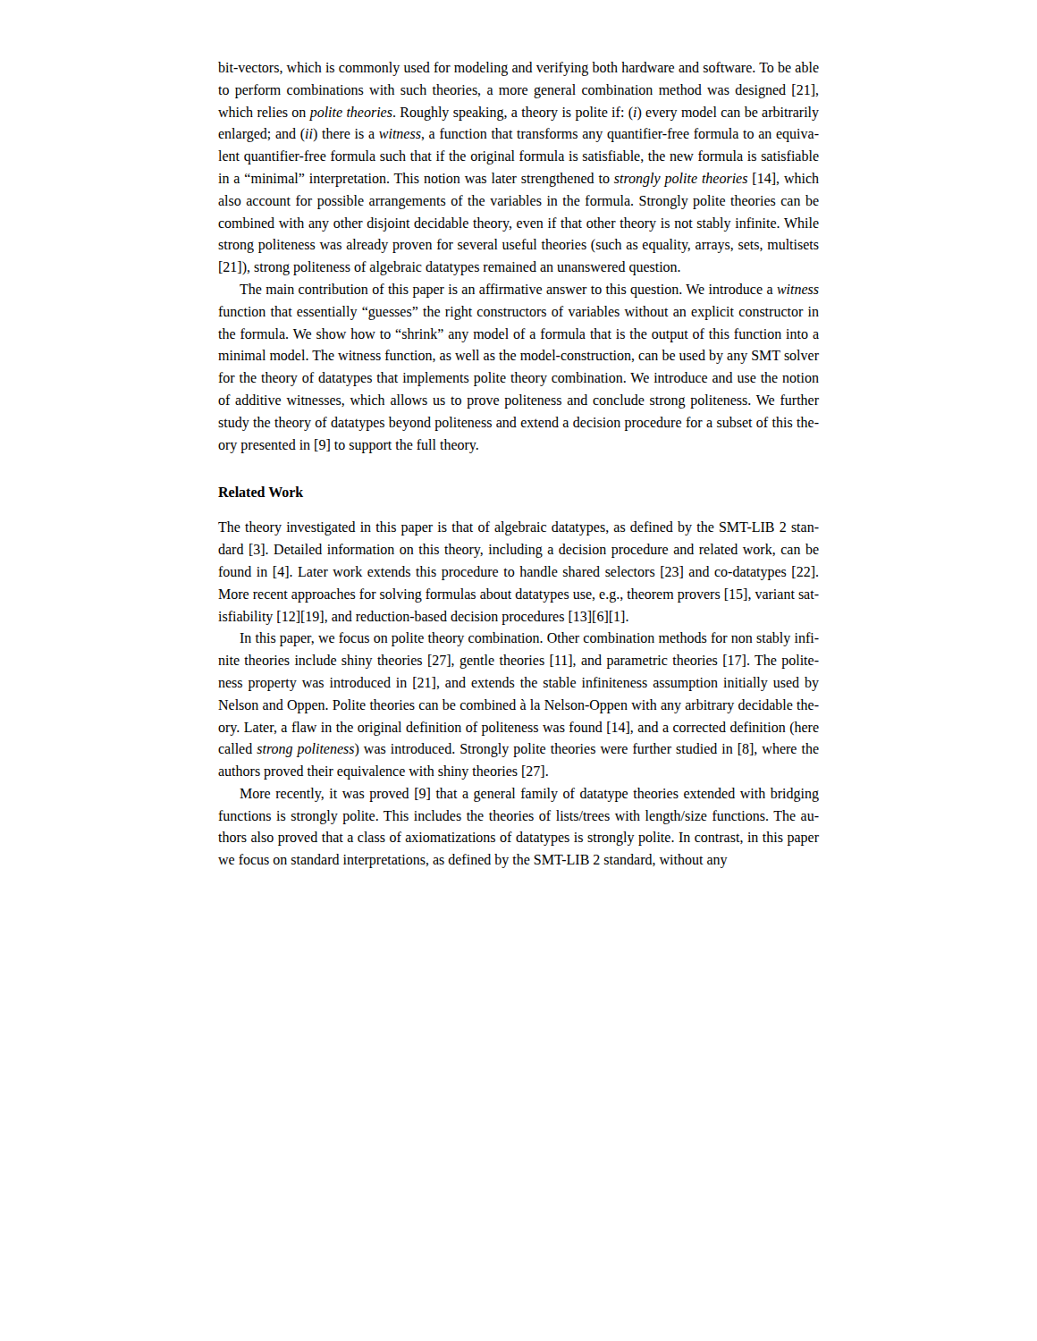bit-vectors, which is commonly used for modeling and verifying both hardware and software. To be able to perform combinations with such theories, a more general combination method was designed [21], which relies on polite theories. Roughly speaking, a theory is polite if: (i) every model can be arbitrarily enlarged; and (ii) there is a witness, a function that transforms any quantifier-free formula to an equivalent quantifier-free formula such that if the original formula is satisfiable, the new formula is satisfiable in a “minimal” interpretation. This notion was later strengthened to strongly polite theories [14], which also account for possible arrangements of the variables in the formula. Strongly polite theories can be combined with any other disjoint decidable theory, even if that other theory is not stably infinite. While strong politeness was already proven for several useful theories (such as equality, arrays, sets, multisets [21]), strong politeness of algebraic datatypes remained an unanswered question.
The main contribution of this paper is an affirmative answer to this question. We introduce a witness function that essentially “guesses” the right constructors of variables without an explicit constructor in the formula. We show how to “shrink” any model of a formula that is the output of this function into a minimal model. The witness function, as well as the model-construction, can be used by any SMT solver for the theory of datatypes that implements polite theory combination. We introduce and use the notion of additive witnesses, which allows us to prove politeness and conclude strong politeness. We further study the theory of datatypes beyond politeness and extend a decision procedure for a subset of this theory presented in [9] to support the full theory.
Related Work
The theory investigated in this paper is that of algebraic datatypes, as defined by the SMT-LIB 2 standard [3]. Detailed information on this theory, including a decision procedure and related work, can be found in [4]. Later work extends this procedure to handle shared selectors [23] and co-datatypes [22]. More recent approaches for solving formulas about datatypes use, e.g., theorem provers [15], variant satisfiability [12][19], and reduction-based decision procedures [13][6][1].
In this paper, we focus on polite theory combination. Other combination methods for non stably infinite theories include shiny theories [27], gentle theories [11], and parametric theories [17]. The politeness property was introduced in [21], and extends the stable infiniteness assumption initially used by Nelson and Oppen. Polite theories can be combined à la Nelson-Oppen with any arbitrary decidable theory. Later, a flaw in the original definition of politeness was found [14], and a corrected definition (here called strong politeness) was introduced. Strongly polite theories were further studied in [8], where the authors proved their equivalence with shiny theories [27].
More recently, it was proved [9] that a general family of datatype theories extended with bridging functions is strongly polite. This includes the theories of lists/trees with length/size functions. The authors also proved that a class of axiomatizations of datatypes is strongly polite. In contrast, in this paper we focus on standard interpretations, as defined by the SMT-LIB 2 standard, without any